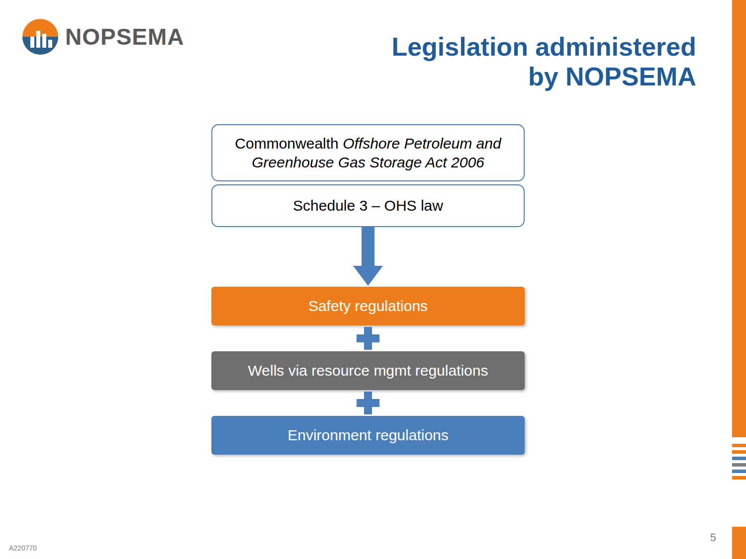NOPSEMA
Legislation administered
by NOPSEMA
Commonwealth Offshore Petroleum and Greenhouse Gas Storage Act 2006
Schedule 3 – OHS law
Safety regulations
Wells via resource mgmt regulations
Environment regulations
5
A220770